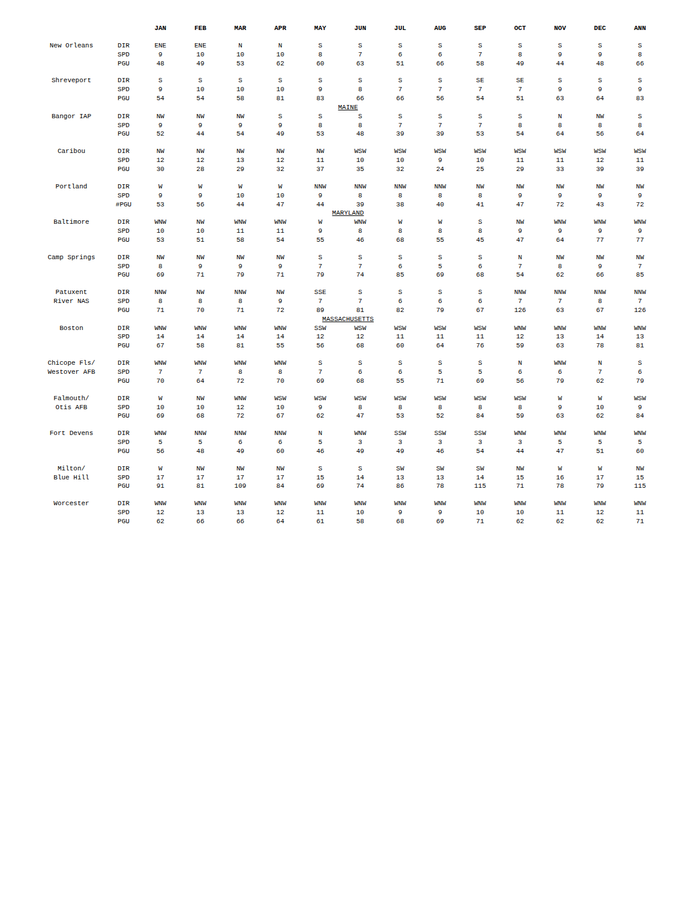| | | JAN | FEB | MAR | APR | MAY | JUN | JUL | AUG | SEP | OCT | NOV | DEC | ANN |
| --- | --- | --- | --- | --- | --- | --- | --- | --- | --- | --- | --- | --- | --- | --- |
| New Orleans | DIR | ENE | ENE | N | N | S | S | S | S | S | S | S | S | S |
| | SPD | 9 | 10 | 10 | 10 | 8 | 7 | 6 | 6 | 7 | 8 | 9 | 9 | 8 |
| | PGU | 48 | 49 | 53 | 62 | 60 | 63 | 51 | 66 | 58 | 49 | 44 | 48 | 66 |
| Shreveport | DIR | S | S | S | S | S | S | S | S | SE | SE | S | S | S |
| | SPD | 9 | 10 | 10 | 10 | 9 | 8 | 7 | 7 | 7 | 7 | 9 | 9 | 9 |
| | PGU | 54 | 54 | 58 | 81 | 83 | 66 | 66 | 56 | 54 | 51 | 63 | 64 | 83 |
| MAINE |
| Bangor IAP | DIR | NW | NW | NW | S | S | S | S | S | S | S | N | NW | S |
| | SPD | 9 | 9 | 9 | 9 | 8 | 8 | 7 | 7 | 7 | 8 | 8 | 8 | 8 |
| | PGU | 52 | 44 | 54 | 49 | 53 | 48 | 39 | 39 | 53 | 54 | 64 | 56 | 64 |
| Caribou | DIR | NW | NW | NW | NW | NW | WSW | WSW | WSW | WSW | WSW | WSW | WSW | WSW |
| | SPD | 12 | 12 | 13 | 12 | 11 | 10 | 10 | 9 | 10 | 11 | 11 | 12 | 11 |
| | PGU | 30 | 28 | 29 | 32 | 37 | 35 | 32 | 24 | 25 | 29 | 33 | 39 | 39 |
| Portland | DIR | W | W | W | W | NNW | NNW | NNW | NNW | NW | NW | NW | NW | NW |
| | SPD | 9 | 9 | 10 | 10 | 9 | 8 | 8 | 8 | 8 | 9 | 9 | 9 | 9 |
| | #PGU | 53 | 56 | 44 | 47 | 44 | 39 | 38 | 40 | 41 | 47 | 72 | 43 | 72 |
| MARYLAND |
| Baltimore | DIR | WNW | NW | WNW | WNW | W | WNW | W | W | S | NW | WNW | WNW | WNW |
| | SPD | 10 | 10 | 11 | 11 | 9 | 8 | 8 | 8 | 8 | 9 | 9 | 9 | 9 |
| | PGU | 53 | 51 | 58 | 54 | 55 | 46 | 68 | 55 | 45 | 47 | 64 | 77 | 77 |
| Camp Springs | DIR | NW | NW | NW | NW | S | S | S | S | S | N | NW | NW | NW |
| | SPD | 8 | 9 | 9 | 9 | 7 | 7 | 6 | 5 | 6 | 7 | 8 | 9 | 7 |
| | PGU | 69 | 71 | 79 | 71 | 79 | 74 | 85 | 69 | 68 | 54 | 62 | 66 | 85 |
| Patuxent | DIR | NNW | NW | NNW | NW | SSE | S | S | S | S | NNW | NNW | NNW | NNW |
| River NAS | SPD | 8 | 8 | 8 | 9 | 7 | 7 | 6 | 6 | 6 | 7 | 7 | 8 | 7 |
| | PGU | 71 | 70 | 71 | 72 | 89 | 81 | 82 | 79 | 67 | 126 | 63 | 67 | 126 |
| MASSACHUSETTS |
| Boston | DIR | WNW | WNW | WNW | WNW | SSW | WSW | WSW | WSW | WSW | WNW | WNW | WNW | WNW |
| | SPD | 14 | 14 | 14 | 14 | 12 | 12 | 11 | 11 | 11 | 12 | 13 | 14 | 13 |
| | PGU | 67 | 58 | 81 | 55 | 56 | 68 | 60 | 64 | 76 | 59 | 63 | 78 | 81 |
| Chicope Fls/ | DIR | WNW | WNW | WNW | WNW | S | S | S | S | S | N | WNW | N | S |
| Westover AFB | SPD | 7 | 7 | 8 | 8 | 7 | 6 | 6 | 5 | 5 | 6 | 6 | 7 | 6 |
| | PGU | 70 | 64 | 72 | 70 | 69 | 68 | 55 | 71 | 69 | 56 | 79 | 62 | 79 |
| Falmouth/ | DIR | W | NW | WNW | WSW | WSW | WSW | WSW | WSW | WSW | WSW | W | W | WSW |
| Otis AFB | SPD | 10 | 10 | 12 | 10 | 9 | 8 | 8 | 8 | 8 | 8 | 9 | 10 | 9 |
| | PGU | 69 | 68 | 72 | 67 | 62 | 47 | 53 | 52 | 84 | 59 | 63 | 62 | 84 |
| Fort Devens | DIR | WNW | NNW | NNW | NNW | N | WNW | SSW | SSW | SSW | WNW | WNW | WNW | WNW |
| | SPD | 5 | 5 | 6 | 6 | 5 | 3 | 3 | 3 | 3 | 3 | 5 | 5 | 5 |
| | PGU | 56 | 48 | 49 | 60 | 46 | 49 | 49 | 46 | 54 | 44 | 47 | 51 | 60 |
| Milton/ | DIR | W | NW | NW | NW | S | S | SW | SW | SW | NW | W | W | NW |
| Blue Hill | SPD | 17 | 17 | 17 | 17 | 15 | 14 | 13 | 13 | 14 | 15 | 16 | 17 | 15 |
| | PGU | 91 | 81 | 109 | 84 | 69 | 74 | 86 | 78 | 115 | 71 | 78 | 79 | 115 |
| Worcester | DIR | WNW | WNW | WNW | WNW | WNW | WNW | WNW | WNW | WNW | WNW | WNW | WNW | WNW |
| | SPD | 12 | 13 | 13 | 12 | 11 | 10 | 9 | 9 | 10 | 10 | 11 | 12 | 11 |
| | PGU | 62 | 66 | 66 | 64 | 61 | 58 | 68 | 69 | 71 | 62 | 62 | 62 | 71 |